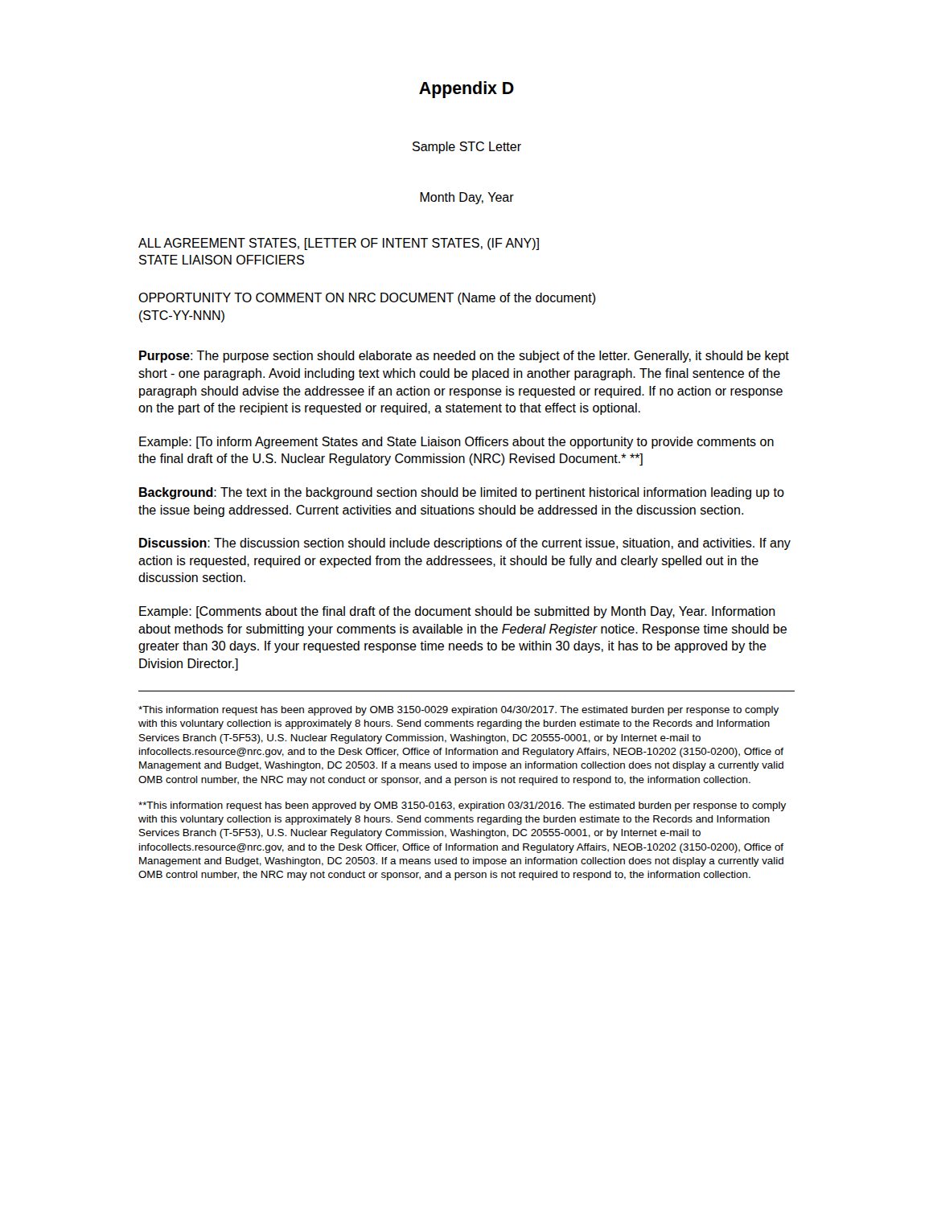Appendix D
Sample STC Letter
Month Day, Year
ALL AGREEMENT STATES, [LETTER OF INTENT STATES, (IF ANY)]
STATE LIAISON OFFICIERS
OPPORTUNITY TO COMMENT ON NRC DOCUMENT (Name of the document)
(STC-YY-NNN)
Purpose: The purpose section should elaborate as needed on the subject of the letter. Generally, it should be kept short - one paragraph. Avoid including text which could be placed in another paragraph. The final sentence of the paragraph should advise the addressee if an action or response is requested or required. If no action or response on the part of the recipient is requested or required, a statement to that effect is optional.
Example: [To inform Agreement States and State Liaison Officers about the opportunity to provide comments on the final draft of the U.S. Nuclear Regulatory Commission (NRC) Revised Document.* **]
Background: The text in the background section should be limited to pertinent historical information leading up to the issue being addressed. Current activities and situations should be addressed in the discussion section.
Discussion: The discussion section should include descriptions of the current issue, situation, and activities. If any action is requested, required or expected from the addressees, it should be fully and clearly spelled out in the discussion section.
Example: [Comments about the final draft of the document should be submitted by Month Day, Year. Information about methods for submitting your comments is available in the Federal Register notice. Response time should be greater than 30 days. If your requested response time needs to be within 30 days, it has to be approved by the Division Director.]
*This information request has been approved by OMB 3150-0029 expiration 04/30/2017. The estimated burden per response to comply with this voluntary collection is approximately 8 hours. Send comments regarding the burden estimate to the Records and Information Services Branch (T-5F53), U.S. Nuclear Regulatory Commission, Washington, DC 20555-0001, or by Internet e-mail to infocollects.resource@nrc.gov, and to the Desk Officer, Office of Information and Regulatory Affairs, NEOB-10202 (3150-0200), Office of Management and Budget, Washington, DC 20503. If a means used to impose an information collection does not display a currently valid OMB control number, the NRC may not conduct or sponsor, and a person is not required to respond to, the information collection.
**This information request has been approved by OMB 3150-0163, expiration 03/31/2016. The estimated burden per response to comply with this voluntary collection is approximately 8 hours. Send comments regarding the burden estimate to the Records and Information Services Branch (T-5F53), U.S. Nuclear Regulatory Commission, Washington, DC 20555-0001, or by Internet e-mail to infocollects.resource@nrc.gov, and to the Desk Officer, Office of Information and Regulatory Affairs, NEOB-10202 (3150-0200), Office of Management and Budget, Washington, DC 20503. If a means used to impose an information collection does not display a currently valid OMB control number, the NRC may not conduct or sponsor, and a person is not required to respond to, the information collection.